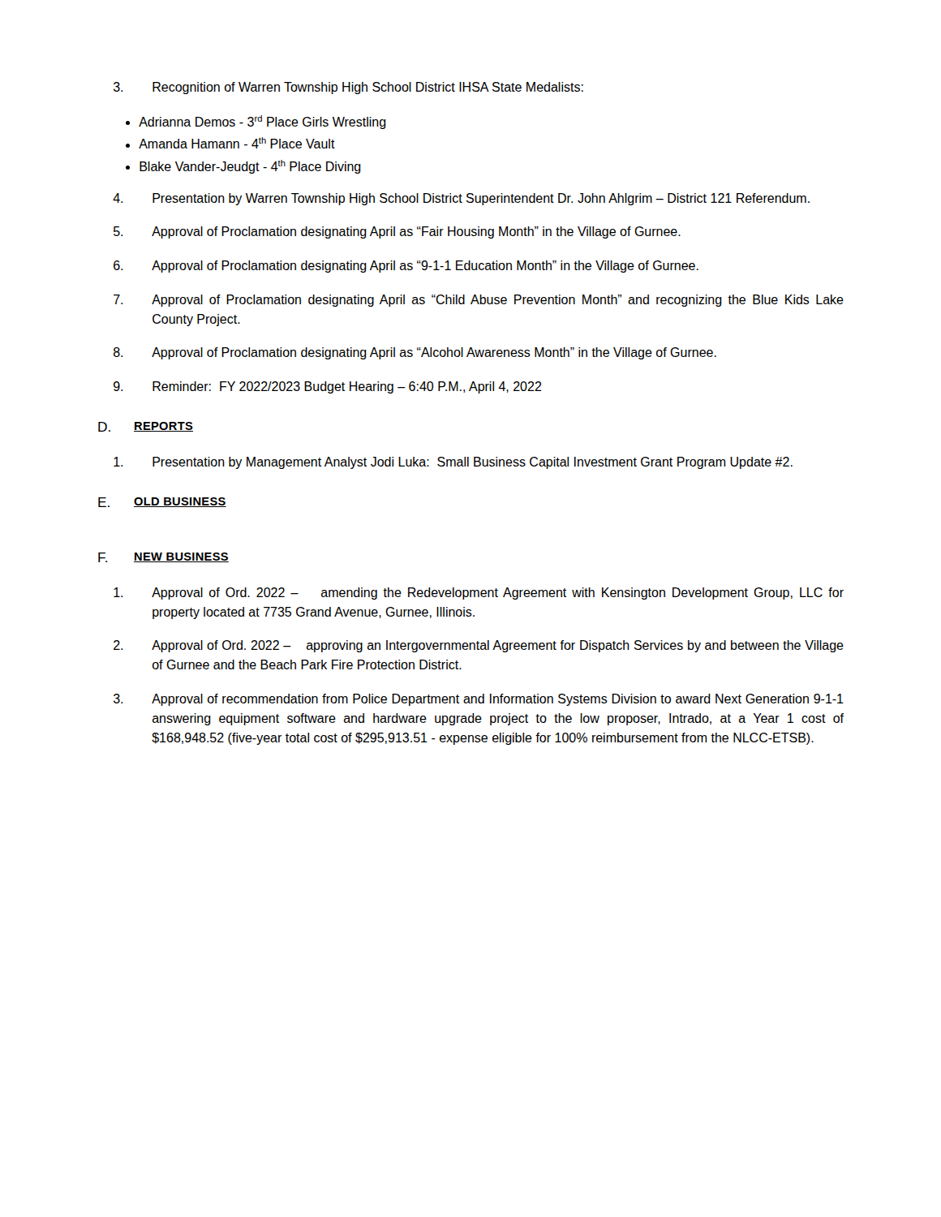3.
Recognition of Warren Township High School District IHSA State Medalists:
Adrianna Demos - 3rd Place Girls Wrestling
Amanda Hamann - 4th Place Vault
Blake Vander-Jeudgt - 4th Place Diving
4.
Presentation by Warren Township High School District Superintendent Dr. John Ahlgrim – District 121 Referendum.
5.
Approval of Proclamation designating April as “Fair Housing Month” in the Village of Gurnee.
6.
Approval of Proclamation designating April as “9-1-1 Education Month” in the Village of Gurnee.
7.
Approval of Proclamation designating April as “Child Abuse Prevention Month” and recognizing the Blue Kids Lake County Project.
8.
Approval of Proclamation designating April as “Alcohol Awareness Month” in the Village of Gurnee.
9.
Reminder: FY 2022/2023 Budget Hearing – 6:40 P.M., April 4, 2022
D.
REPORTS
1.
Presentation by Management Analyst Jodi Luka: Small Business Capital Investment Grant Program Update #2.
E.
OLD BUSINESS
F.
NEW BUSINESS
1.
Approval of Ord. 2022 – amending the Redevelopment Agreement with Kensington Development Group, LLC for property located at 7735 Grand Avenue, Gurnee, Illinois.
2.
Approval of Ord. 2022 – approving an Intergovernmental Agreement for Dispatch Services by and between the Village of Gurnee and the Beach Park Fire Protection District.
3.
Approval of recommendation from Police Department and Information Systems Division to award Next Generation 9-1-1 answering equipment software and hardware upgrade project to the low proposer, Intrado, at a Year 1 cost of $168,948.52 (five-year total cost of $295,913.51 - expense eligible for 100% reimbursement from the NLCC-ETSB).